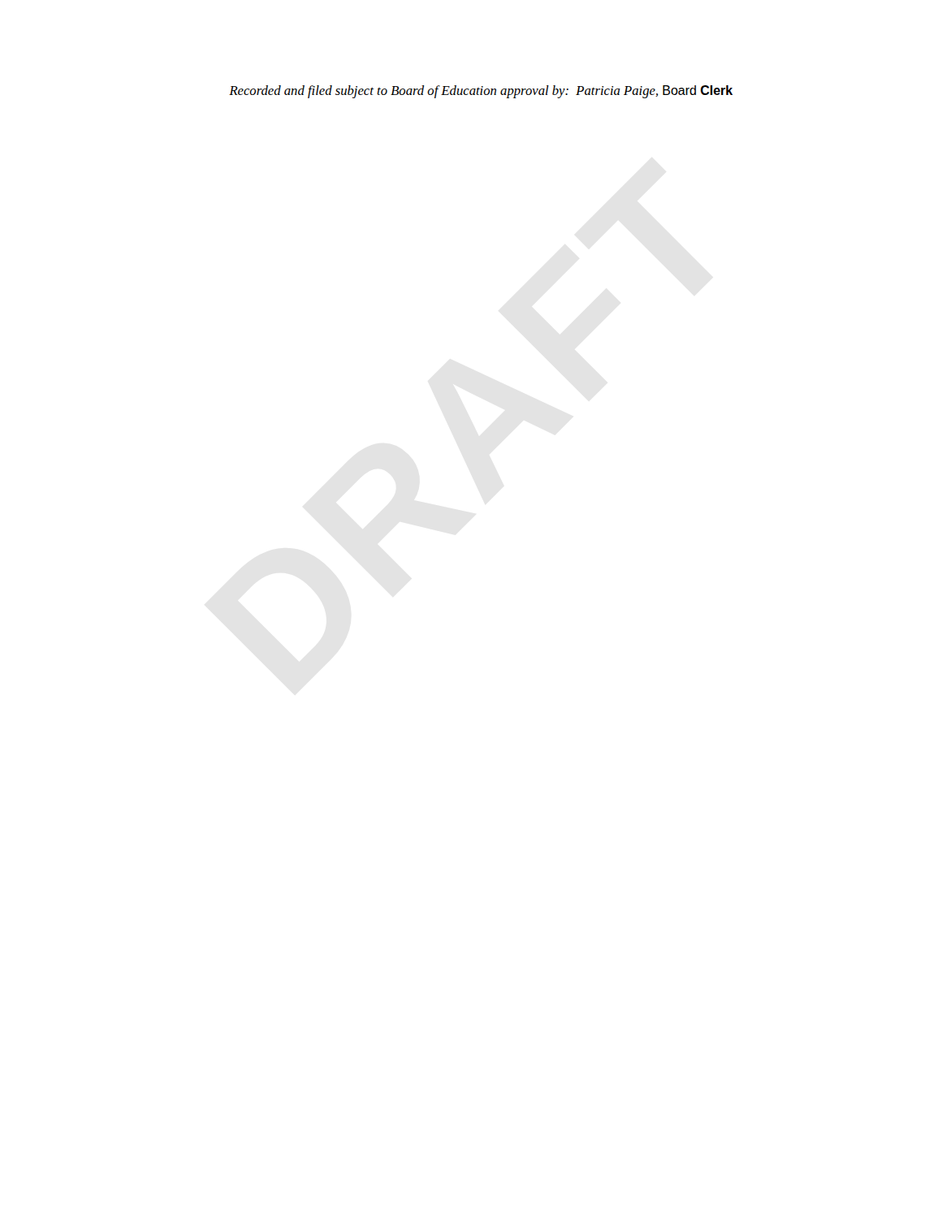DRAFT
Recorded and filed subject to Board of Education approval by: Patricia Paige, Board Clerk